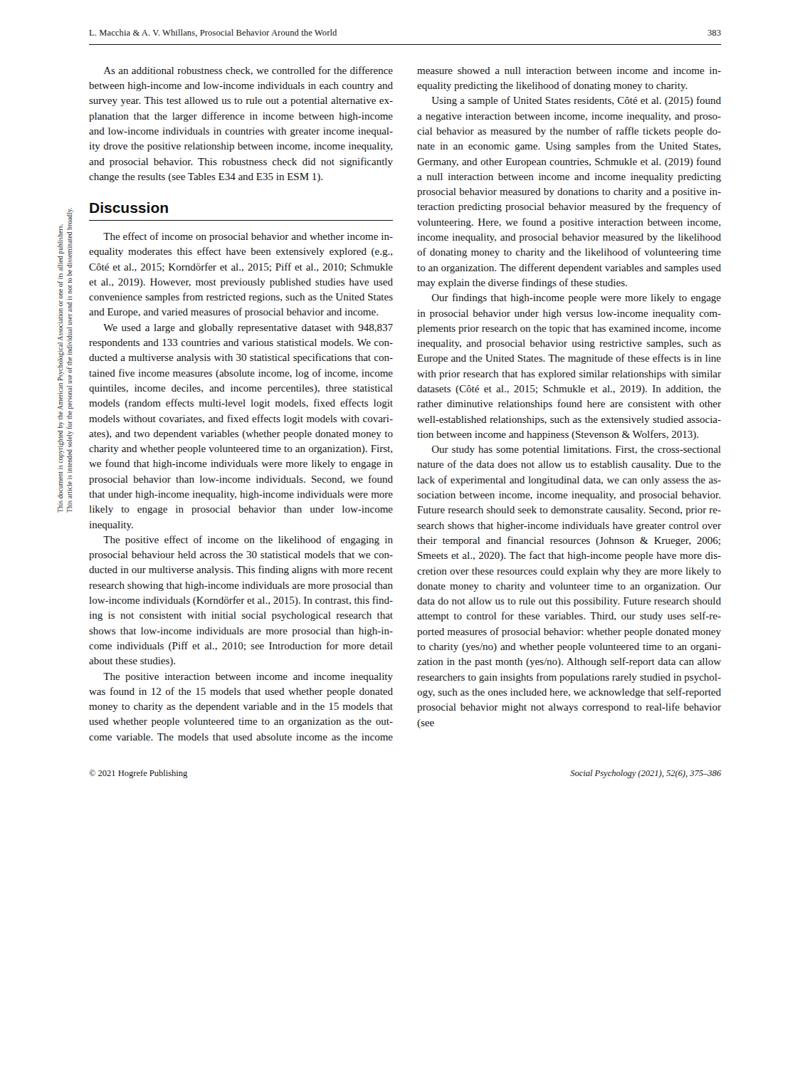This document is copyrighted by the American Psychological Association or one of its allied publishers.
This article is intended solely for the personal use of the individual user and is not to be disseminated broadly.
L. Macchia & A. V. Whillans, Prosocial Behavior Around the World
383
As an additional robustness check, we controlled for the difference between high-income and low-income individuals in each country and survey year. This test allowed us to rule out a potential alternative explanation that the larger difference in income between high-income and low-income individuals in countries with greater income inequality drove the positive relationship between income, income inequality, and prosocial behavior. This robustness check did not significantly change the results (see Tables E34 and E35 in ESM 1).
Discussion
The effect of income on prosocial behavior and whether income inequality moderates this effect have been extensively explored (e.g., Côté et al., 2015; Korndörfer et al., 2015; Piff et al., 2010; Schmukle et al., 2019). However, most previously published studies have used convenience samples from restricted regions, such as the United States and Europe, and varied measures of prosocial behavior and income.
We used a large and globally representative dataset with 948,837 respondents and 133 countries and various statistical models. We conducted a multiverse analysis with 30 statistical specifications that contained five income measures (absolute income, log of income, income quintiles, income deciles, and income percentiles), three statistical models (random effects multi-level logit models, fixed effects logit models without covariates, and fixed effects logit models with covariates), and two dependent variables (whether people donated money to charity and whether people volunteered time to an organization). First, we found that high-income individuals were more likely to engage in prosocial behavior than low-income individuals. Second, we found that under high-income inequality, high-income individuals were more likely to engage in prosocial behavior than under low-income inequality.
The positive effect of income on the likelihood of engaging in prosocial behaviour held across the 30 statistical models that we conducted in our multiverse analysis. This finding aligns with more recent research showing that high-income individuals are more prosocial than low-income individuals (Korndörfer et al., 2015). In contrast, this finding is not consistent with initial social psychological research that shows that low-income individuals are more prosocial than high-income individuals (Piff et al., 2010; see Introduction for more detail about these studies).
The positive interaction between income and income inequality was found in 12 of the 15 models that used whether people donated money to charity as the dependent variable and in the 15 models that used whether people volunteered time to an organization as the outcome variable. The models that used absolute income as the income measure showed a null interaction between income and income inequality predicting the likelihood of donating money to charity.
Using a sample of United States residents, Côté et al. (2015) found a negative interaction between income, income inequality, and prosocial behavior as measured by the number of raffle tickets people donate in an economic game. Using samples from the United States, Germany, and other European countries, Schmukle et al. (2019) found a null interaction between income and income inequality predicting prosocial behavior measured by donations to charity and a positive interaction predicting prosocial behavior measured by the frequency of volunteering. Here, we found a positive interaction between income, income inequality, and prosocial behavior measured by the likelihood of donating money to charity and the likelihood of volunteering time to an organization. The different dependent variables and samples used may explain the diverse findings of these studies.
Our findings that high-income people were more likely to engage in prosocial behavior under high versus low-income inequality complements prior research on the topic that has examined income, income inequality, and prosocial behavior using restrictive samples, such as Europe and the United States. The magnitude of these effects is in line with prior research that has explored similar relationships with similar datasets (Côté et al., 2015; Schmukle et al., 2019). In addition, the rather diminutive relationships found here are consistent with other well-established relationships, such as the extensively studied association between income and happiness (Stevenson & Wolfers, 2013).
Our study has some potential limitations. First, the cross-sectional nature of the data does not allow us to establish causality. Due to the lack of experimental and longitudinal data, we can only assess the association between income, income inequality, and prosocial behavior. Future research should seek to demonstrate causality. Second, prior research shows that higher-income individuals have greater control over their temporal and financial resources (Johnson & Krueger, 2006; Smeets et al., 2020). The fact that high-income people have more discretion over these resources could explain why they are more likely to donate money to charity and volunteer time to an organization. Our data do not allow us to rule out this possibility. Future research should attempt to control for these variables. Third, our study uses self-reported measures of prosocial behavior: whether people donated money to charity (yes/no) and whether people volunteered time to an organization in the past month (yes/no). Although self-report data can allow researchers to gain insights from populations rarely studied in psychology, such as the ones included here, we acknowledge that self-reported prosocial behavior might not always correspond to real-life behavior (see
© 2021 Hogrefe Publishing
Social Psychology (2021), 52(6), 375–386